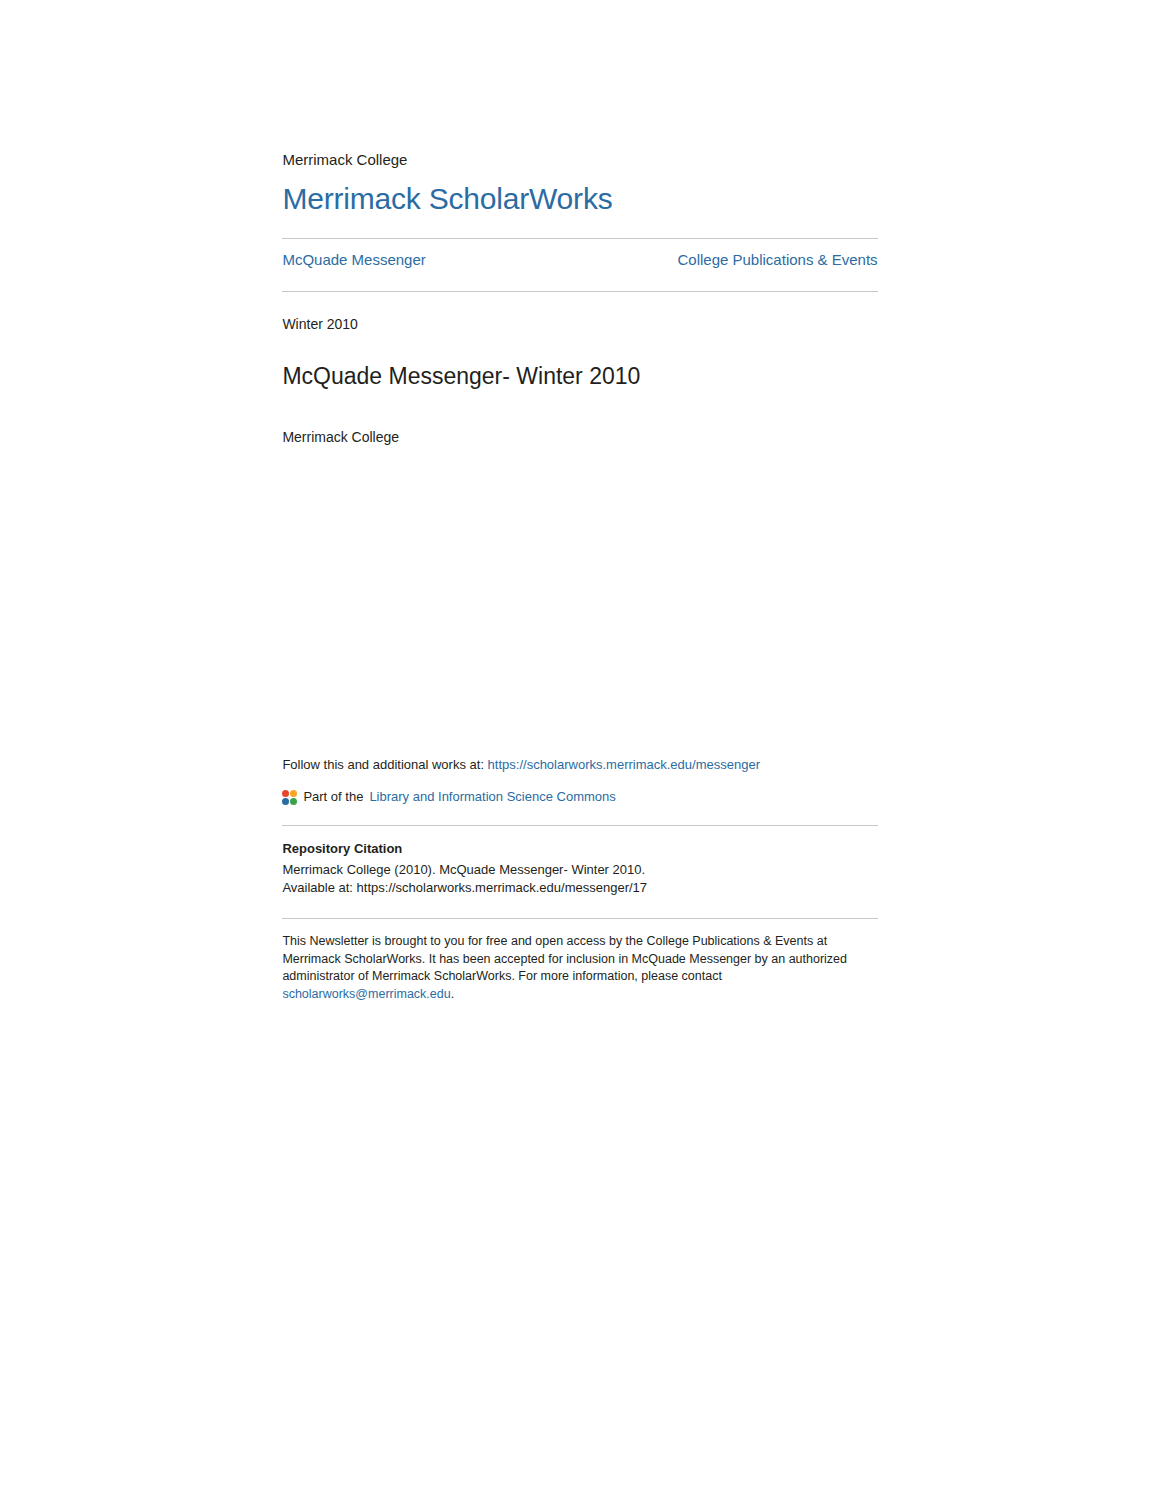Merrimack College
Merrimack ScholarWorks
McQuade Messenger
College Publications & Events
Winter 2010
McQuade Messenger- Winter 2010
Merrimack College
Follow this and additional works at: https://scholarworks.merrimack.edu/messenger
Part of the Library and Information Science Commons
Repository Citation
Merrimack College (2010). McQuade Messenger- Winter 2010.
Available at: https://scholarworks.merrimack.edu/messenger/17
This Newsletter is brought to you for free and open access by the College Publications & Events at Merrimack ScholarWorks. It has been accepted for inclusion in McQuade Messenger by an authorized administrator of Merrimack ScholarWorks. For more information, please contact scholarworks@merrimack.edu.